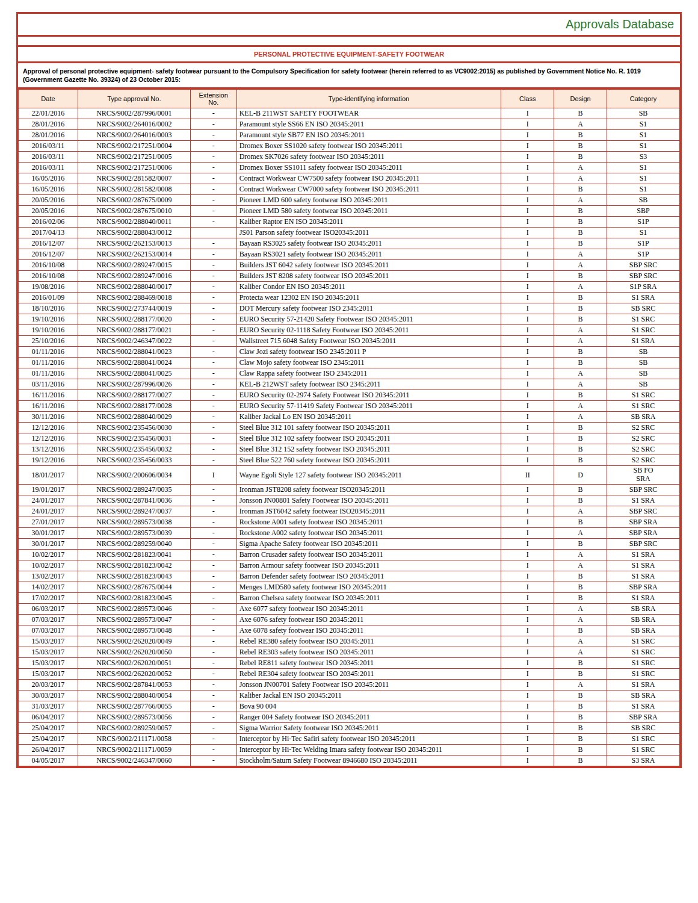Approvals Database
PERSONAL PROTECTIVE EQUIPMENT-SAFETY FOOTWEAR
Approval of personal protective equipment- safety footwear pursuant to the Compulsory Specification for safety footwear (herein referred to as VC9002:2015) as published by Government Notice No. R. 1019 (Government Gazette No. 39324) of 23 October 2015:
| Date | Type approval No. | Extension No. | Type-identifying information | Class | Design | Category |
| --- | --- | --- | --- | --- | --- | --- |
| 22/01/2016 | NRCS/9002/287996/0001 | - | KEL-B 211WST SAFETY FOOTWEAR | I | B | SB |
| 28/01/2016 | NRCS/9002/264016/0002 | - | Paramount style SS66 EN ISO 20345:2011 | I | A | S1 |
| 28/01/2016 | NRCS/9002/264016/0003 | - | Paramount style SB77 EN ISO 20345:2011 | I | B | S1 |
| 2016/03/11 | NRCS/9002/217251/0004 | - | Dromex Boxer SS1020 safety footwear ISO 20345:2011 | I | B | S1 |
| 2016/03/11 | NRCS/9002/217251/0005 | - | Dromex SK7026 safety footwear ISO 20345:2011 | I | B | S3 |
| 2016/03/11 | NRCS/9002/217251/0006 | - | Dromex Boxer SS1011 safety footwear ISO 20345:2011 | I | A | S1 |
| 16/05/2016 | NRCS/9002/281582/0007 | - | Contract Workwear CW7500 safety footwear ISO 20345:2011 | I | A | S1 |
| 16/05/2016 | NRCS/9002/281582/0008 | - | Contract Workwear CW7000 safety footwear ISO 20345:2011 | I | B | S1 |
| 20/05/2016 | NRCS/9002/287675/0009 | - | Pioneer LMD 600 safety footwear ISO 20345:2011 | I | A | SB |
| 20/05/2016 | NRCS/9002/287675/0010 | - | Pioneer LMD 580 safety footwear ISO 20345:2011 | I | B | SBP |
| 2016/02/06 | NRCS/9002/288040/0011 | - | Kaliber Raptor EN ISO 20345:2011 | I | B | S1P |
| 2017/04/13 | NRCS/9002/288043/0012 | | JS01 Parson safety footwear ISO20345:2011 | I | B | S1 |
| 2016/12/07 | NRCS/9002/262153/0013 | - | Bayaan RS3025 safety footwear ISO 20345:2011 | I | B | S1P |
| 2016/12/07 | NRCS/9002/262153/0014 | - | Bayaan RS3021 safety footwear ISO 20345:2011 | I | A | S1P |
| 2016/10/08 | NRCS/9002/289247/0015 | - | Builders JST 6042 safety footwear ISO 20345:2011 | I | A | SBP SRC |
| 2016/10/08 | NRCS/9002/289247/0016 | - | Builders JST 8208 safety footwear ISO 20345:2011 | I | B | SBP SRC |
| 19/08/2016 | NRCS/9002/288040/0017 | - | Kaliber Condor EN ISO 20345:2011 | I | A | S1P SRA |
| 2016/01/09 | NRCS/9002/288469/0018 | - | Protecta wear 12302 EN ISO 20345:2011 | I | B | S1 SRA |
| 18/10/2016 | NRCS/9002/273744/0019 | - | DOT Mercury safety footwear ISO 2345:2011 | I | B | SB SRC |
| 19/10/2016 | NRCS/9002/288177/0020 | - | EURO Security 57-21420 Safety Footwear ISO 20345:2011 | I | B | S1 SRC |
| 19/10/2016 | NRCS/9002/288177/0021 | - | EURO Security 02-1118 Safety Footwear ISO 20345:2011 | I | A | S1 SRC |
| 25/10/2016 | NRCS/9002/246347/0022 | - | Wallstreet 715 6048 Safety Footwear ISO 20345:2011 | I | A | S1 SRA |
| 01/11/2016 | NRCS/9002/288041/0023 | - | Claw Jozi safety footwear ISO 2345:2011 P | I | B | SB |
| 01/11/2016 | NRCS/9002/288041/0024 | - | Claw Mojo safety footwear ISO 2345:2011 | I | B | SB |
| 01/11/2016 | NRCS/9002/288041/0025 | - | Claw Rappa safety footwear ISO 2345:2011 | I | A | SB |
| 03/11/2016 | NRCS/9002/287996/0026 | - | KEL-B 212WST safety footwear ISO 2345:2011 | I | A | SB |
| 16/11/2016 | NRCS/9002/288177/0027 | - | EURO Security 02-2974 Safety Footwear ISO 20345:2011 | I | B | S1 SRC |
| 16/11/2016 | NRCS/9002/288177/0028 | - | EURO Security 57-11419 Safety Footwear ISO 20345:2011 | I | A | S1 SRC |
| 30/11/2016 | NRCS/9002/288040/0029 | - | Kaliber Jackal Lo EN ISO 20345:2011 | I | A | SB SRA |
| 12/12/2016 | NRCS/9002/235456/0030 | - | Steel Blue 312 101 safety footwear ISO 20345:2011 | I | B | S2 SRC |
| 12/12/2016 | NRCS/9002/235456/0031 | - | Steel Blue 312 102 safety footwear ISO 20345:2011 | I | B | S2 SRC |
| 13/12/2016 | NRCS/9002/235456/0032 | - | Steel Blue 312 152 safety footwear ISO 20345:2011 | I | B | S2 SRC |
| 19/12/2016 | NRCS/9002/235456/0033 | - | Steel Blue 522 760 safety footwear ISO 20345:2011 | I | B | S2 SRC |
| 18/01/2017 | NRCS/9002/200606/0034 | I | Wayne Egoli Style 127 safety footwear ISO 20345:2011 | II | D | SB FO SRA |
| 19/01/2017 | NRCS/9002/289247/0035 | - | Ironman JST8208 safety footwear ISO20345:2011 | I | B | SBP SRC |
| 24/01/2017 | NRCS/9002/287841/0036 | - | Jonsson JN00801 Safety Footwear ISO 20345:2011 | I | B | S1 SRA |
| 24/01/2017 | NRCS/9002/289247/0037 | - | Ironman JST6042 safety footwear ISO20345:2011 | I | A | SBP SRC |
| 27/01/2017 | NRCS/9002/289573/0038 | - | Rockstone A001 safety footwear ISO 20345:2011 | I | B | SBP SRA |
| 30/01/2017 | NRCS/9002/289573/0039 | - | Rockstone A002 safety footwear ISO 20345:2011 | I | A | SBP SRA |
| 30/01/2017 | NRCS/9002/289259/0040 | - | Sigma Apache Safety footwear ISO 20345:2011 | I | B | SBP SRC |
| 10/02/2017 | NRCS/9002/281823/0041 | - | Barron Crusader safety footwear ISO 20345:2011 | I | A | S1 SRA |
| 10/02/2017 | NRCS/9002/281823/0042 | - | Barron Armour safety footwear ISO 20345:2011 | I | A | S1 SRA |
| 13/02/2017 | NRCS/9002/281823/0043 | - | Barron Defender safety footwear ISO 20345:2011 | I | B | S1 SRA |
| 14/02/2017 | NRCS/9002/287675/0044 | - | Menges LMD580 safety footwear ISO 20345:2011 | I | B | SBP SRA |
| 17/02/2017 | NRCS/9002/281823/0045 | - | Barron Chelsea safety footwear ISO 20345:2011 | I | B | S1 SRA |
| 06/03/2017 | NRCS/9002/289573/0046 | - | Axe 6077 safety footwear ISO 20345:2011 | I | A | SB SRA |
| 07/03/2017 | NRCS/9002/289573/0047 | - | Axe 6076 safety footwear ISO 20345:2011 | I | A | SB SRA |
| 07/03/2017 | NRCS/9002/289573/0048 | - | Axe 6078 safety footwear ISO 20345:2011 | I | B | SB SRA |
| 15/03/2017 | NRCS/9002/262020/0049 | - | Rebel RE380 safety footwear ISO 20345:2011 | I | A | S1 SRC |
| 15/03/2017 | NRCS/9002/262020/0050 | - | Rebel RE303 safety footwear ISO 20345:2011 | I | A | S1 SRC |
| 15/03/2017 | NRCS/9002/262020/0051 | - | Rebel RE811 safety footwear ISO 20345:2011 | I | B | S1 SRC |
| 15/03/2017 | NRCS/9002/262020/0052 | - | Rebel RE304 safety footwear ISO 20345:2011 | I | B | S1 SRC |
| 20/03/2017 | NRCS/9002/287841/0053 | - | Jonsson JN00701 Safety Footwear ISO 20345:2011 | I | A | S1 SRA |
| 30/03/2017 | NRCS/9002/288040/0054 | - | Kaliber Jackal EN ISO 20345:2011 | I | B | SB SRA |
| 31/03/2017 | NRCS/9002/287766/0055 | - | Bova 90 004 | I | B | S1 SRA |
| 06/04/2017 | NRCS/9002/289573/0056 | - | Ranger 004 Safety footwear ISO 20345:2011 | I | B | SBP SRA |
| 25/04/2017 | NRCS/9002/289259/0057 | - | Sigma Warrior Safety footwear ISO 20345:2011 | I | B | SB SRC |
| 25/04/2017 | NRCS/9002/211171/0058 | - | Interceptor by Hi-Tec Safiri safety footwear ISO 20345:2011 | I | B | S1 SRC |
| 26/04/2017 | NRCS/9002/211171/0059 | - | Interceptor by Hi-Tec Welding Imara safety footwear ISO 20345:2011 | I | B | S1 SRC |
| 04/05/2017 | NRCS/9002/246347/0060 | - | Stockholm/Saturn Safety Footwear 8946680 ISO 20345:2011 | I | B | S3 SRA |